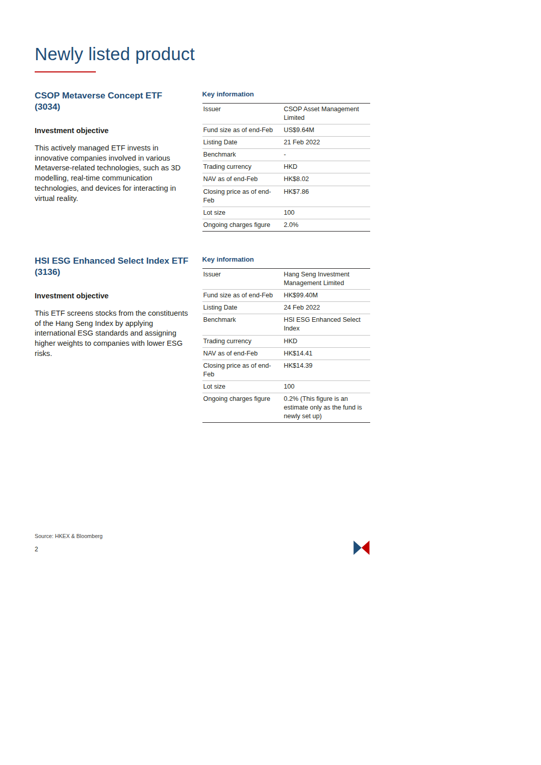Newly listed product
CSOP Metaverse Concept ETF (3034)
Investment objective
This actively managed ETF invests in innovative companies involved in various Metaverse-related technologies, such as 3D modelling, real-time communication technologies, and devices for interacting in virtual reality.
Key information
| Issuer | CSOP Asset Management Limited |
| Fund size as of end-Feb | US$9.64M |
| Listing Date | 21 Feb 2022 |
| Benchmark | - |
| Trading currency | HKD |
| NAV as of end-Feb | HK$8.02 |
| Closing price as of end-Feb | HK$7.86 |
| Lot size | 100 |
| Ongoing charges figure | 2.0% |
HSI ESG Enhanced Select Index ETF (3136)
Investment objective
This ETF screens stocks from the constituents of the Hang Seng Index by applying international ESG standards and assigning higher weights to companies with lower ESG risks.
Key information
| Issuer | Hang Seng Investment Management Limited |
| Fund size as of end-Feb | HK$99.40M |
| Listing Date | 24 Feb 2022 |
| Benchmark | HSI ESG Enhanced Select Index |
| Trading currency | HKD |
| NAV as of end-Feb | HK$14.41 |
| Closing price as of end-Feb | HK$14.39 |
| Lot size | 100 |
| Ongoing charges figure | 0.2% (This figure is an estimate only as the fund is newly set up) |
Source: HKEX & Bloomberg
2